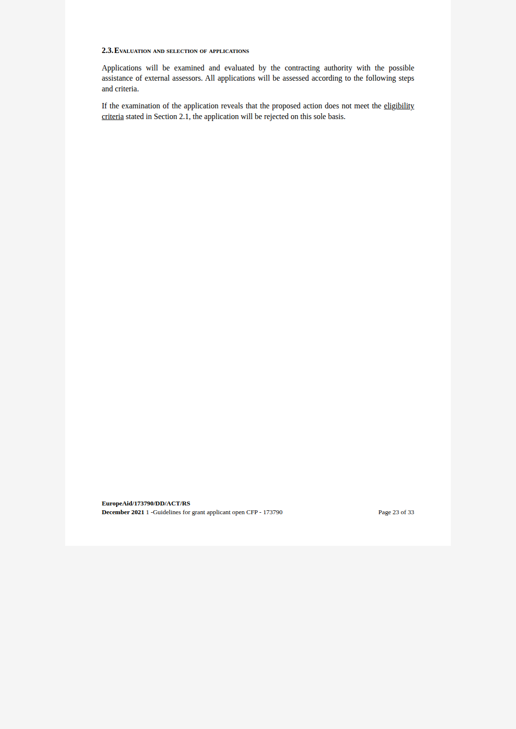2.3. Evaluation and selection of applications
Applications will be examined and evaluated by the contracting authority with the possible assistance of external assessors. All applications will be assessed according to the following steps and criteria.
If the examination of the application reveals that the proposed action does not meet the eligibility criteria stated in Section 2.1, the application will be rejected on this sole basis.
EuropeAid/173790/DD/ACT/RS
December 2021 1 -Guidelines for grant applicant open CFP - 173790
Page 23 of 33